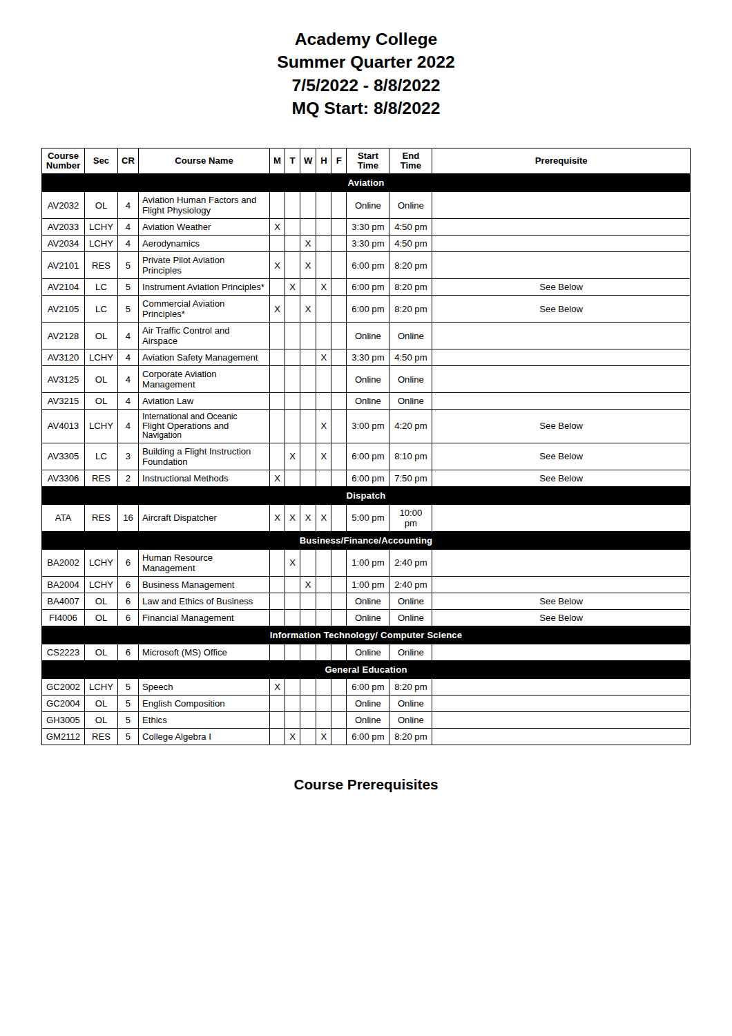Academy College
Summer Quarter 2022
7/5/2022 - 8/8/2022
MQ Start: 8/8/2022
| Course Number | Sec | CR | Course Name | M | T | W | H | F | Start Time | End Time | Prerequisite |
| --- | --- | --- | --- | --- | --- | --- | --- | --- | --- | --- | --- |
| Aviation |
| AV2032 | OL | 4 | Aviation Human Factors and Flight Physiology | | | | | | Online | Online | |
| AV2033 | LCHY | 4 | Aviation Weather | X | | | | | 3:30 pm | 4:50 pm | |
| AV2034 | LCHY | 4 | Aerodynamics | | | X | | | 3:30 pm | 4:50 pm | |
| AV2101 | RES | 5 | Private Pilot Aviation Principles | X | | X | | | 6:00 pm | 8:20 pm | |
| AV2104 | LC | 5 | Instrument Aviation Principles* | | X | | X | | 6:00 pm | 8:20 pm | See Below |
| AV2105 | LC | 5 | Commercial Aviation Principles* | X | | X | | | 6:00 pm | 8:20 pm | See Below |
| AV2128 | OL | 4 | Air Traffic Control and Airspace | | | | | | Online | Online | |
| AV3120 | LCHY | 4 | Aviation Safety Management | | | | X | | 3:30 pm | 4:50 pm | |
| AV3125 | OL | 4 | Corporate Aviation Management | | | | | | Online | Online | |
| AV3215 | OL | 4 | Aviation Law | | | | | | Online | Online | |
| AV4013 | LCHY | 4 | International and Oceanic Flight Operations and Navigation | | | | X | | 3:00 pm | 4:20 pm | See Below |
| AV3305 | LC | 3 | Building a Flight Instruction Foundation | | X | | X | | 6:00 pm | 8:10 pm | See Below |
| AV3306 | RES | 2 | Instructional Methods | X | | | | | 6:00 pm | 7:50 pm | See Below |
| Dispatch |
| ATA | RES | 16 | Aircraft Dispatcher | X | X | X | X | | 5:00 pm | 10:00 pm | |
| Business/Finance/Accounting |
| BA2002 | LCHY | 6 | Human Resource Management | | X | | | | 1:00 pm | 2:40 pm | |
| BA2004 | LCHY | 6 | Business Management | | | X | | | 1:00 pm | 2:40 pm | |
| BA4007 | OL | 6 | Law and Ethics of Business | | | | | | Online | Online | See Below |
| FI4006 | OL | 6 | Financial Management | | | | | | Online | Online | See Below |
| Information Technology/ Computer Science |
| CS2223 | OL | 6 | Microsoft (MS) Office | | | | | | Online | Online | |
| General Education |
| GC2002 | LCHY | 5 | Speech | X | | | | | 6:00 pm | 8:20 pm | |
| GC2004 | OL | 5 | English Composition | | | | | | Online | Online | |
| GH3005 | OL | 5 | Ethics | | | | | | Online | Online | |
| GM2112 | RES | 5 | College Algebra I | | X | | X | | 6:00 pm | 8:20 pm | |
Course Prerequisites